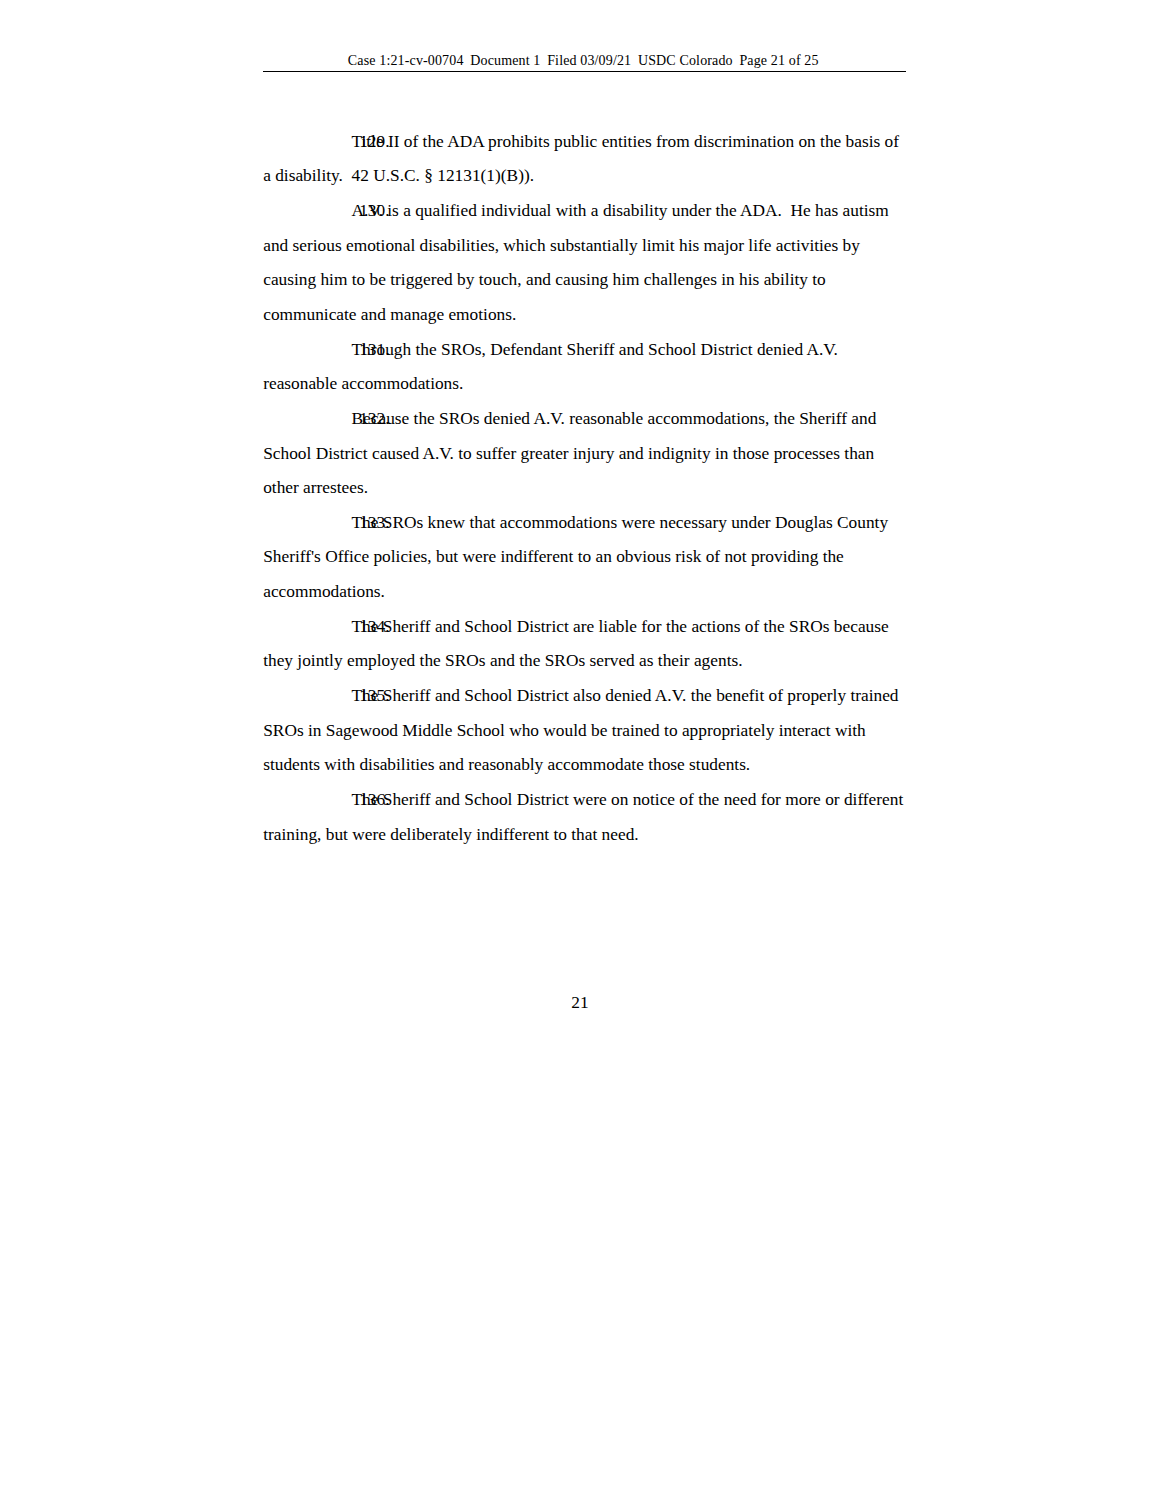Case 1:21-cv-00704 Document 1 Filed 03/09/21 USDC Colorado Page 21 of 25
129. Title II of the ADA prohibits public entities from discrimination on the basis of a disability. 42 U.S.C. § 12131(1)(B)).
130. A.V. is a qualified individual with a disability under the ADA. He has autism and serious emotional disabilities, which substantially limit his major life activities by causing him to be triggered by touch, and causing him challenges in his ability to communicate and manage emotions.
131. Through the SROs, Defendant Sheriff and School District denied A.V. reasonable accommodations.
132. Because the SROs denied A.V. reasonable accommodations, the Sheriff and School District caused A.V. to suffer greater injury and indignity in those processes than other arrestees.
133. The SROs knew that accommodations were necessary under Douglas County Sheriff's Office policies, but were indifferent to an obvious risk of not providing the accommodations.
134. The Sheriff and School District are liable for the actions of the SROs because they jointly employed the SROs and the SROs served as their agents.
135. The Sheriff and School District also denied A.V. the benefit of properly trained SROs in Sagewood Middle School who would be trained to appropriately interact with students with disabilities and reasonably accommodate those students.
136. The Sheriff and School District were on notice of the need for more or different training, but were deliberately indifferent to that need.
21